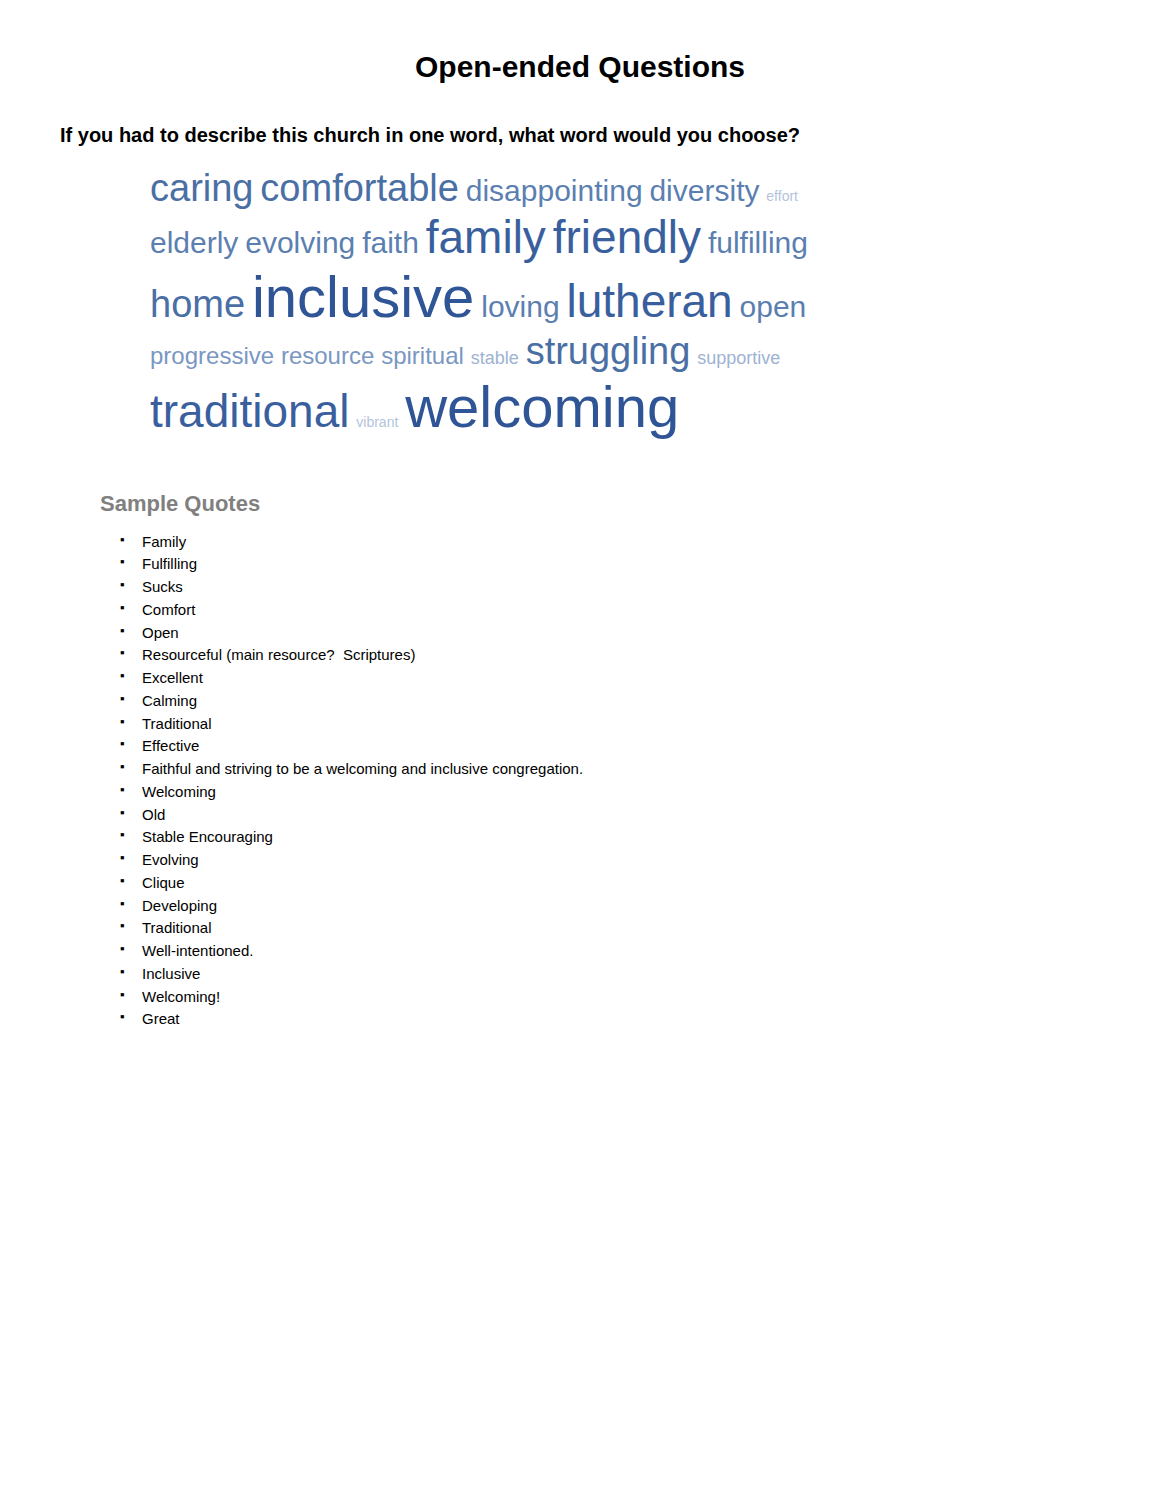Open-ended Questions
If you had to describe this church in one word, what word would you choose?
caring comfortable disappointing diversity effort
elderly evolving faith family friendly fulfilling
home inclusive loving lutheran open
progressive resource spiritual stable struggling supportive
traditional vibrant welcoming
Sample Quotes
Family
Fulfilling
Sucks
Comfort
Open
Resourceful (main resource? Scriptures)
Excellent
Calming
Traditional
Effective
Faithful and striving to be a welcoming and inclusive congregation.
Welcoming
Old
Stable Encouraging
Evolving
Clique
Developing
Traditional
Well-intentioned.
Inclusive
Welcoming!
Great